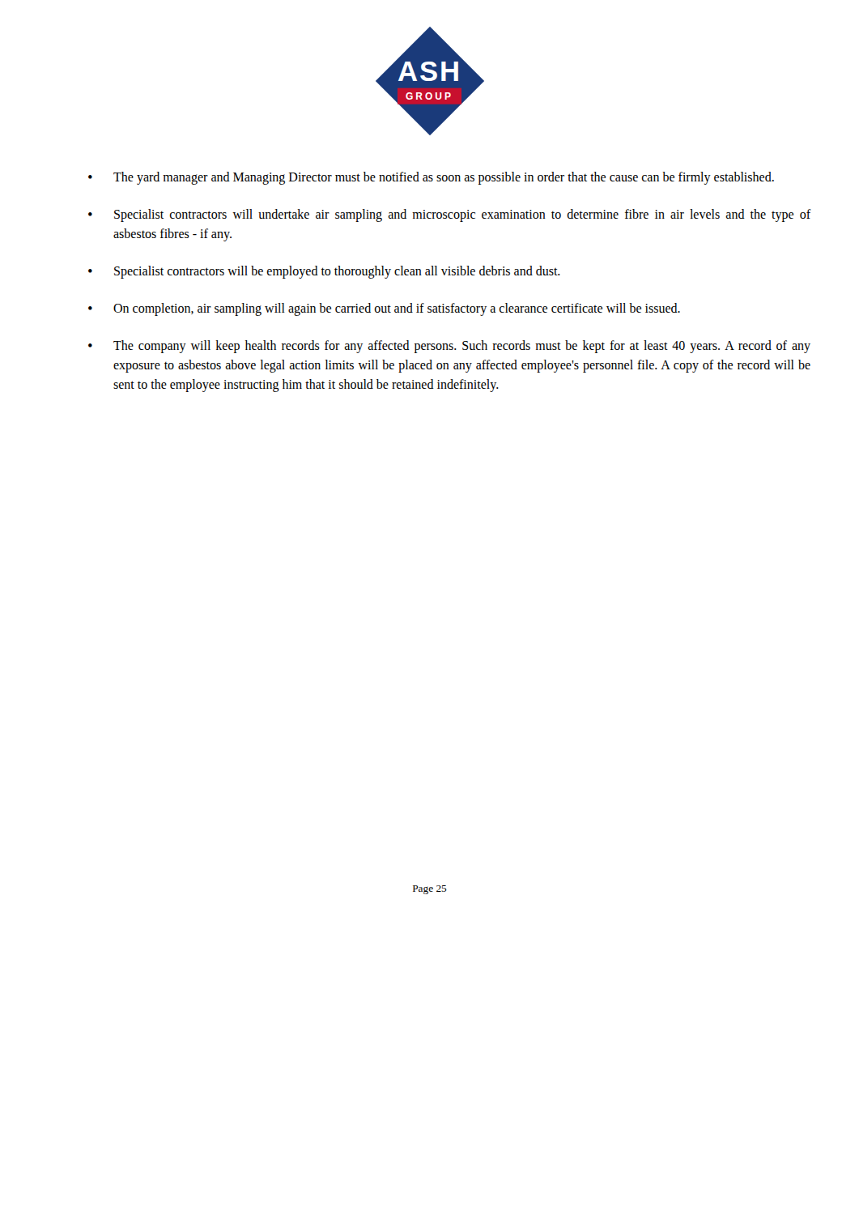ASH
GROUP
The yard manager and Managing Director must be notified as soon as possible in order that the cause can be firmly established.
Specialist contractors will undertake air sampling and microscopic examination to determine fibre in air levels and the type of asbestos fibres - if any.
Specialist contractors will be employed to thoroughly clean all visible debris and dust.
On completion, air sampling will again be carried out and if satisfactory a clearance certificate will be issued.
The company will keep health records for any affected persons. Such records must be kept for at least 40 years. A record of any exposure to asbestos above legal action limits will be placed on any affected employee's personnel file. A copy of the record will be sent to the employee instructing him that it should be retained indefinitely.
Page 25